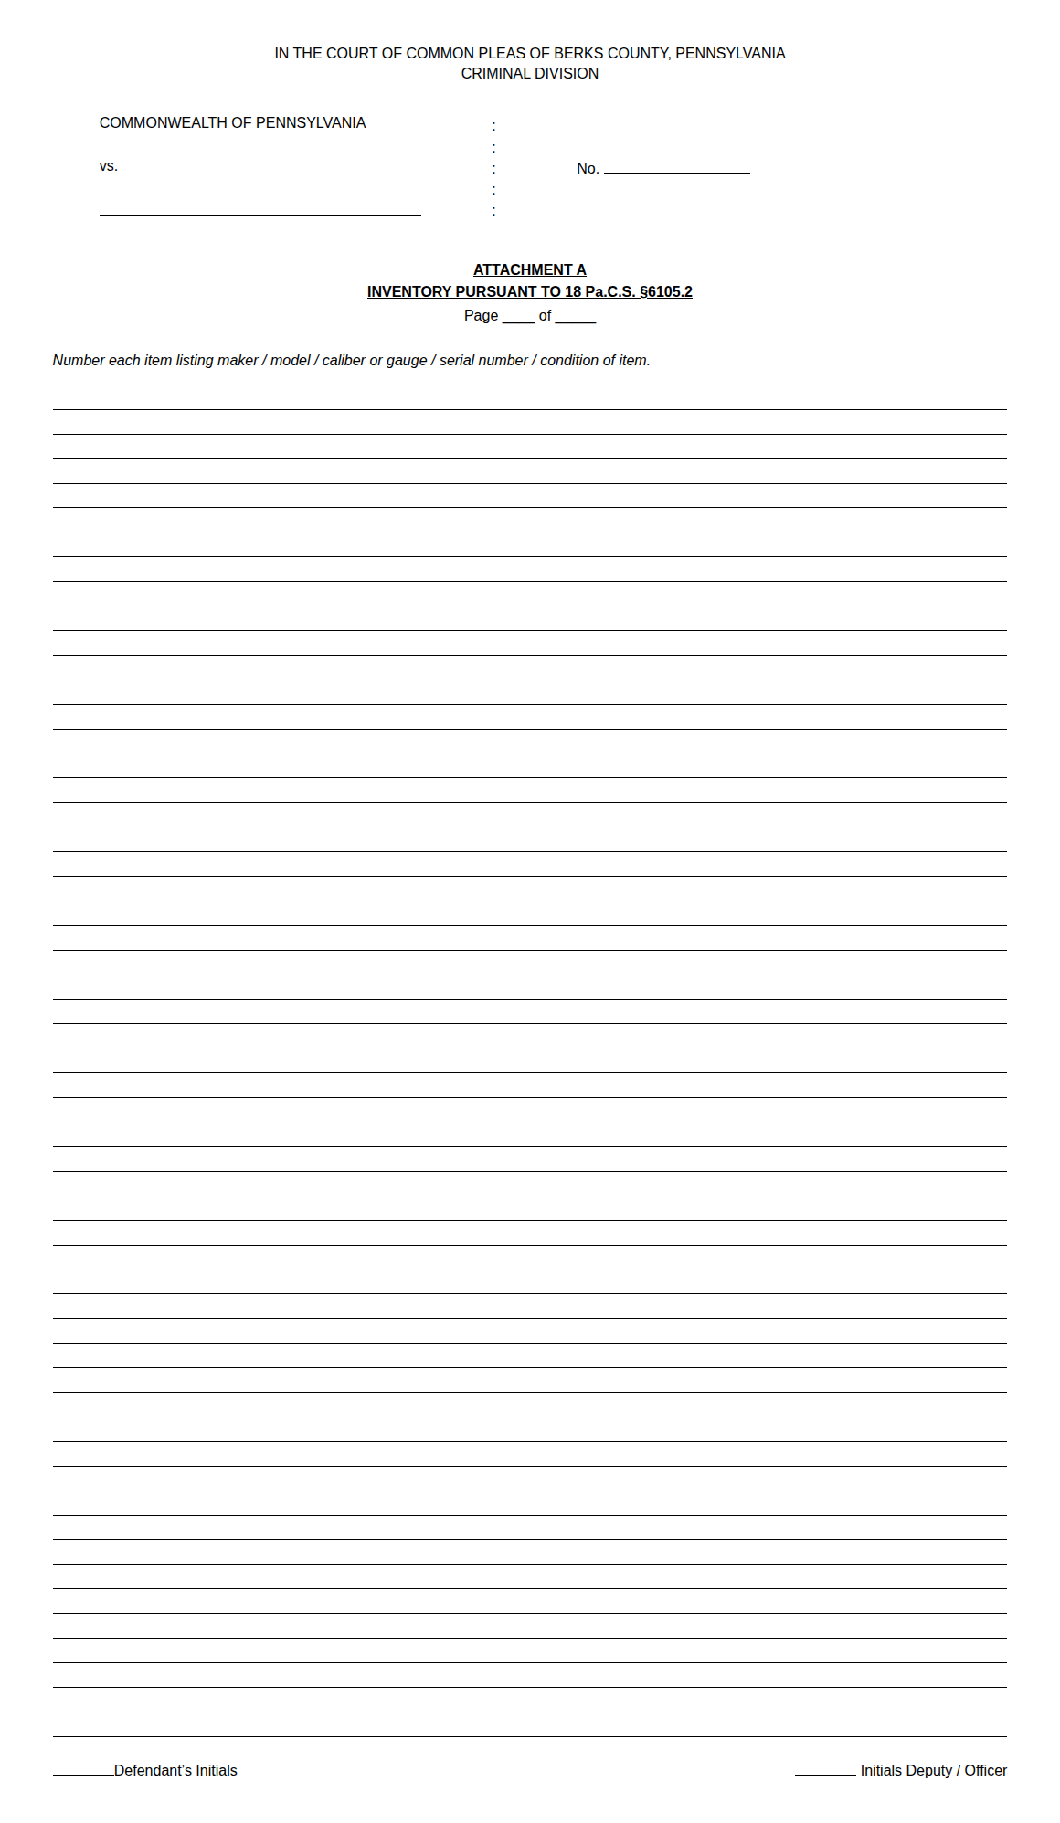IN THE COURT OF COMMON PLEAS OF BERKS COUNTY, PENNSYLVANIA
CRIMINAL DIVISION
| COMMONWEALTH OF PENNSYLVANIA | : | |
| | : | |
| vs. | : | No. |
| | : | |
| | : | |
ATTACHMENT A
INVENTORY PURSUANT TO 18 Pa.C.S. §6105.2
Page ____ of _____
Number each item listing maker / model / caliber or gauge / serial number / condition of item.
| Defendant’s Initials | Initials Deputy / Officer |